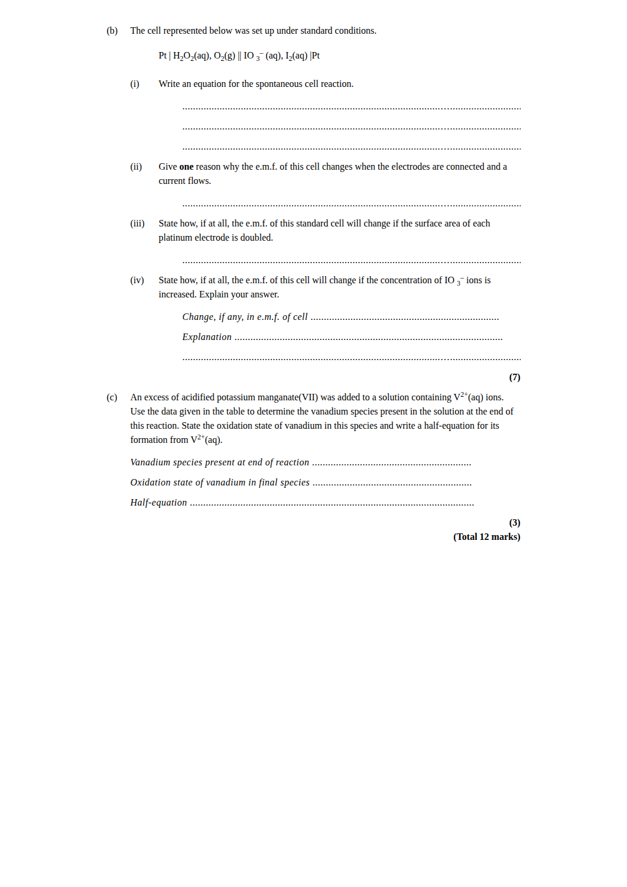(b)
The cell represented below was set up under standard conditions.
Pt | H2O2(aq), O2(g) || IO 3– (aq), I2(aq) |Pt
(i)
Write an equation for the spontaneous cell reaction.
.................................................................................................…...............................
.................................................................................................…...............................
.................................................................................................…...............................
(ii)
Give one reason why the e.m.f. of this cell changes when the electrodes are connected and a current flows.
.................................................................................................…...............................
(iii)
State how, if at all, the e.m.f. of this standard cell will change if the surface area of each platinum electrode is doubled.
.................................................................................................…...............................
(iv)
State how, if at all, the e.m.f. of this cell will change if the concentration of IO 3– ions is increased. Explain your answer.
Change, if any, in e.m.f. of cell .......................................................................
Explanation .....................................................................................................
.................................................................................................…...............................
(7)
(c)
An excess of acidified potassium manganate(VII) was added to a solution containing V2+(aq) ions. Use the data given in the table to determine the vanadium species present in the solution at the end of this reaction. State the oxidation state of vanadium in this species and write a half-equation for its formation from V2+(aq).
Vanadium species present at end of reaction ............................................................
Oxidation state of vanadium in final species ............................................................
Half-equation ...........................................................................................................
(3)
(Total 12 marks)